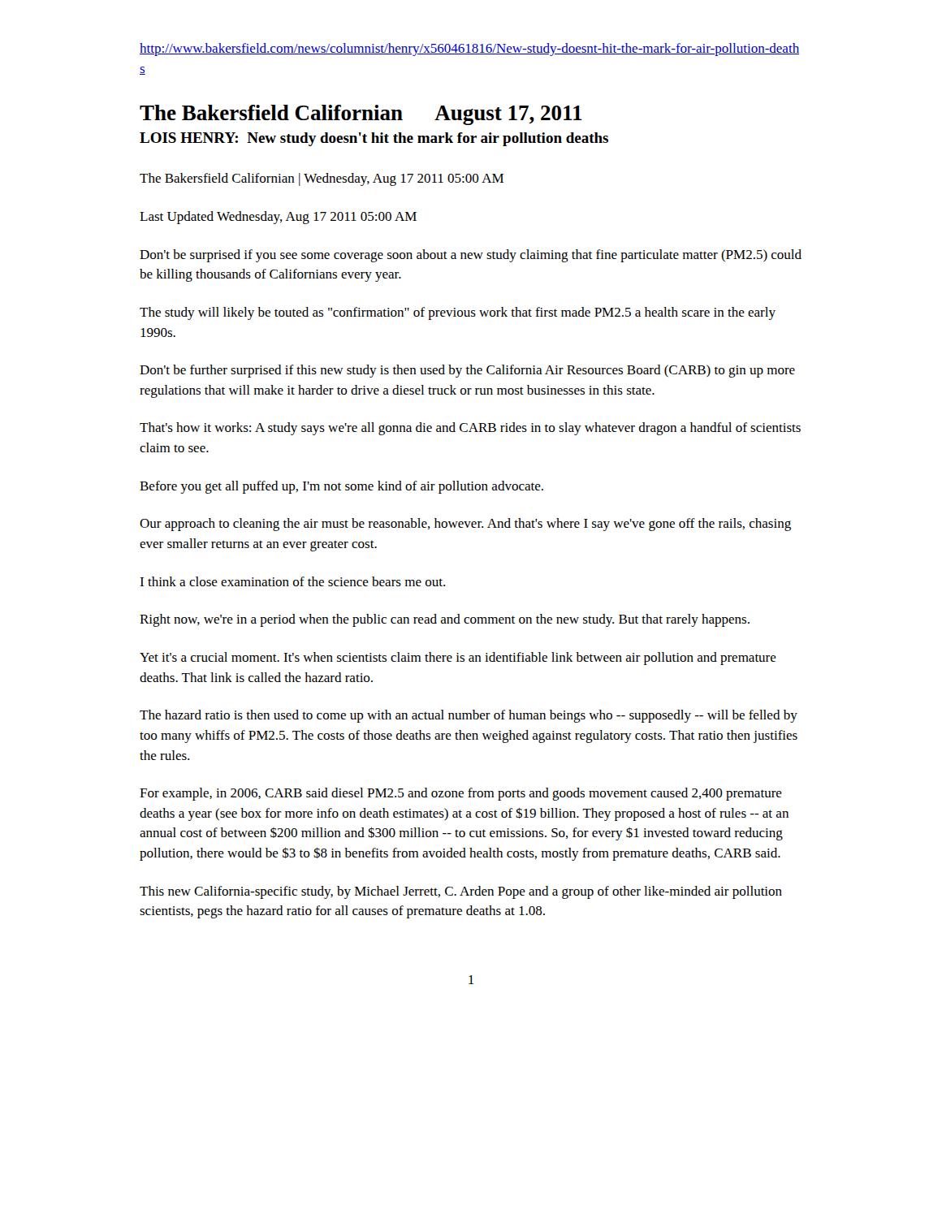http://www.bakersfield.com/news/columnist/henry/x560461816/New-study-doesnt-hit-the-mark-for-air-pollution-deaths
The Bakersfield Californian August 17, 2011
LOIS HENRY: New study doesn't hit the mark for air pollution deaths
The Bakersfield Californian | Wednesday, Aug 17 2011 05:00 AM
Last Updated Wednesday, Aug 17 2011 05:00 AM
Don't be surprised if you see some coverage soon about a new study claiming that fine particulate matter (PM2.5) could be killing thousands of Californians every year.
The study will likely be touted as "confirmation" of previous work that first made PM2.5 a health scare in the early 1990s.
Don't be further surprised if this new study is then used by the California Air Resources Board (CARB) to gin up more regulations that will make it harder to drive a diesel truck or run most businesses in this state.
That's how it works: A study says we're all gonna die and CARB rides in to slay whatever dragon a handful of scientists claim to see.
Before you get all puffed up, I'm not some kind of air pollution advocate.
Our approach to cleaning the air must be reasonable, however. And that's where I say we've gone off the rails, chasing ever smaller returns at an ever greater cost.
I think a close examination of the science bears me out.
Right now, we're in a period when the public can read and comment on the new study. But that rarely happens.
Yet it's a crucial moment. It's when scientists claim there is an identifiable link between air pollution and premature deaths. That link is called the hazard ratio.
The hazard ratio is then used to come up with an actual number of human beings who -- supposedly -- will be felled by too many whiffs of PM2.5. The costs of those deaths are then weighed against regulatory costs. That ratio then justifies the rules.
For example, in 2006, CARB said diesel PM2.5 and ozone from ports and goods movement caused 2,400 premature deaths a year (see box for more info on death estimates) at a cost of $19 billion. They proposed a host of rules -- at an annual cost of between $200 million and $300 million -- to cut emissions. So, for every $1 invested toward reducing pollution, there would be $3 to $8 in benefits from avoided health costs, mostly from premature deaths, CARB said.
This new California-specific study, by Michael Jerrett, C. Arden Pope and a group of other like-minded air pollution scientists, pegs the hazard ratio for all causes of premature deaths at 1.08.
1